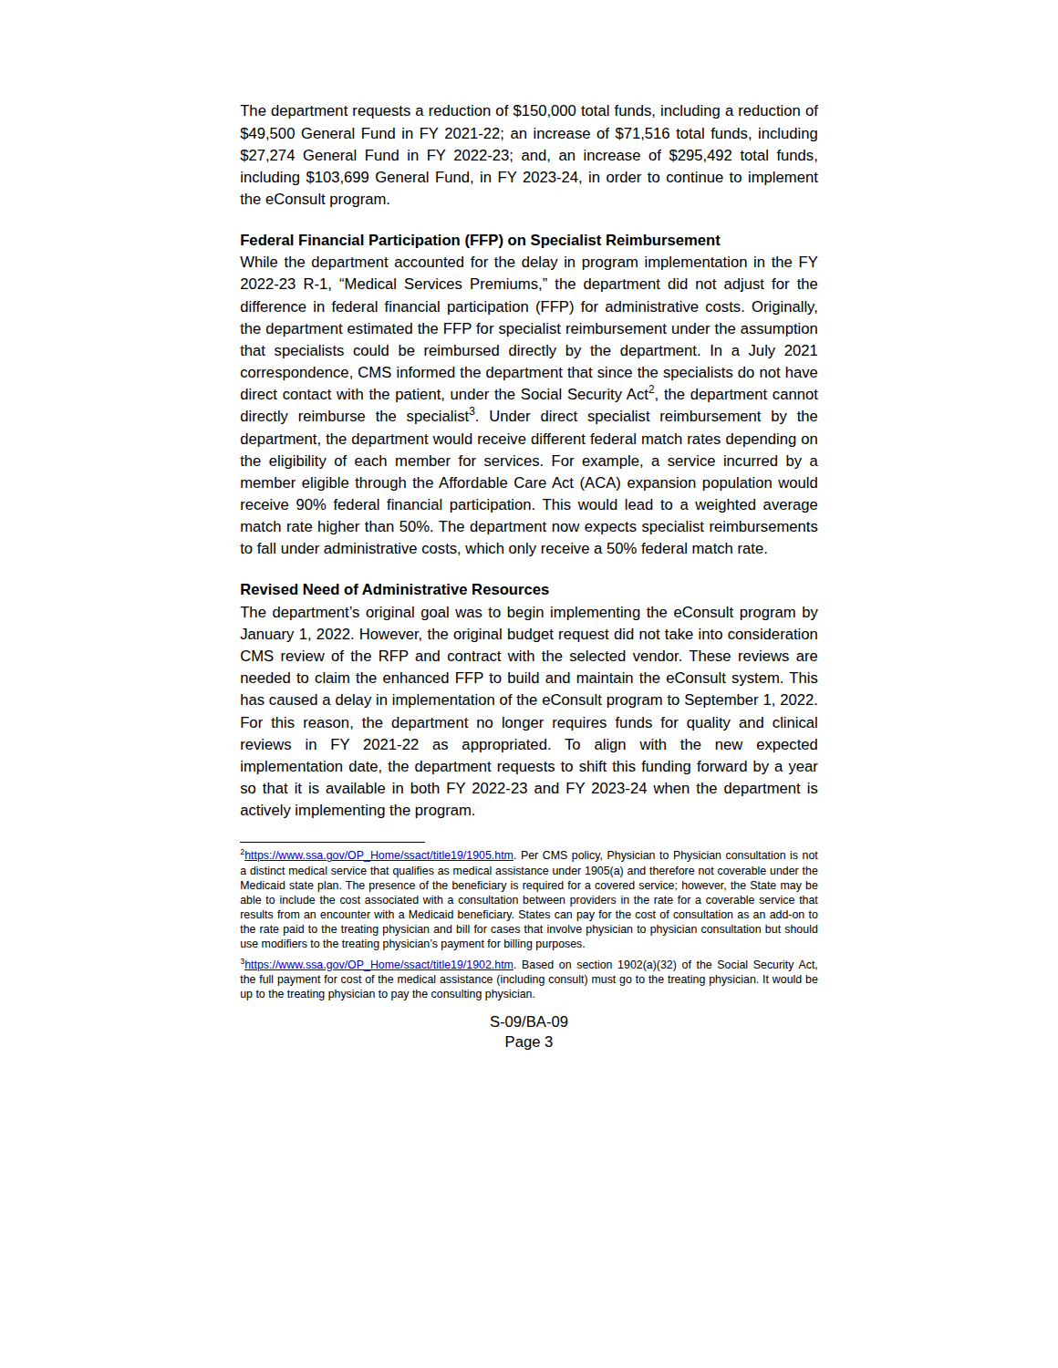The department requests a reduction of $150,000 total funds, including a reduction of $49,500 General Fund in FY 2021-22; an increase of $71,516 total funds, including $27,274 General Fund in FY 2022-23; and, an increase of $295,492 total funds, including $103,699 General Fund, in FY 2023-24, in order to continue to implement the eConsult program.
Federal Financial Participation (FFP) on Specialist Reimbursement
While the department accounted for the delay in program implementation in the FY 2022-23 R-1, “Medical Services Premiums,” the department did not adjust for the difference in federal financial participation (FFP) for administrative costs. Originally, the department estimated the FFP for specialist reimbursement under the assumption that specialists could be reimbursed directly by the department. In a July 2021 correspondence, CMS informed the department that since the specialists do not have direct contact with the patient, under the Social Security Act2, the department cannot directly reimburse the specialist3. Under direct specialist reimbursement by the department, the department would receive different federal match rates depending on the eligibility of each member for services. For example, a service incurred by a member eligible through the Affordable Care Act (ACA) expansion population would receive 90% federal financial participation. This would lead to a weighted average match rate higher than 50%. The department now expects specialist reimbursements to fall under administrative costs, which only receive a 50% federal match rate.
Revised Need of Administrative Resources
The department’s original goal was to begin implementing the eConsult program by January 1, 2022. However, the original budget request did not take into consideration CMS review of the RFP and contract with the selected vendor. These reviews are needed to claim the enhanced FFP to build and maintain the eConsult system. This has caused a delay in implementation of the eConsult program to September 1, 2022. For this reason, the department no longer requires funds for quality and clinical reviews in FY 2021-22 as appropriated. To align with the new expected implementation date, the department requests to shift this funding forward by a year so that it is available in both FY 2022-23 and FY 2023-24 when the department is actively implementing the program.
2https://www.ssa.gov/OP_Home/ssact/title19/1905.htm. Per CMS policy, Physician to Physician consultation is not a distinct medical service that qualifies as medical assistance under 1905(a) and therefore not coverable under the Medicaid state plan. The presence of the beneficiary is required for a covered service; however, the State may be able to include the cost associated with a consultation between providers in the rate for a coverable service that results from an encounter with a Medicaid beneficiary. States can pay for the cost of consultation as an add-on to the rate paid to the treating physician and bill for cases that involve physician to physician consultation but should use modifiers to the treating physician’s payment for billing purposes.
3https://www.ssa.gov/OP_Home/ssact/title19/1902.htm. Based on section 1902(a)(32) of the Social Security Act, the full payment for cost of the medical assistance (including consult) must go to the treating physician. It would be up to the treating physician to pay the consulting physician.
S-09/BA-09
Page 3